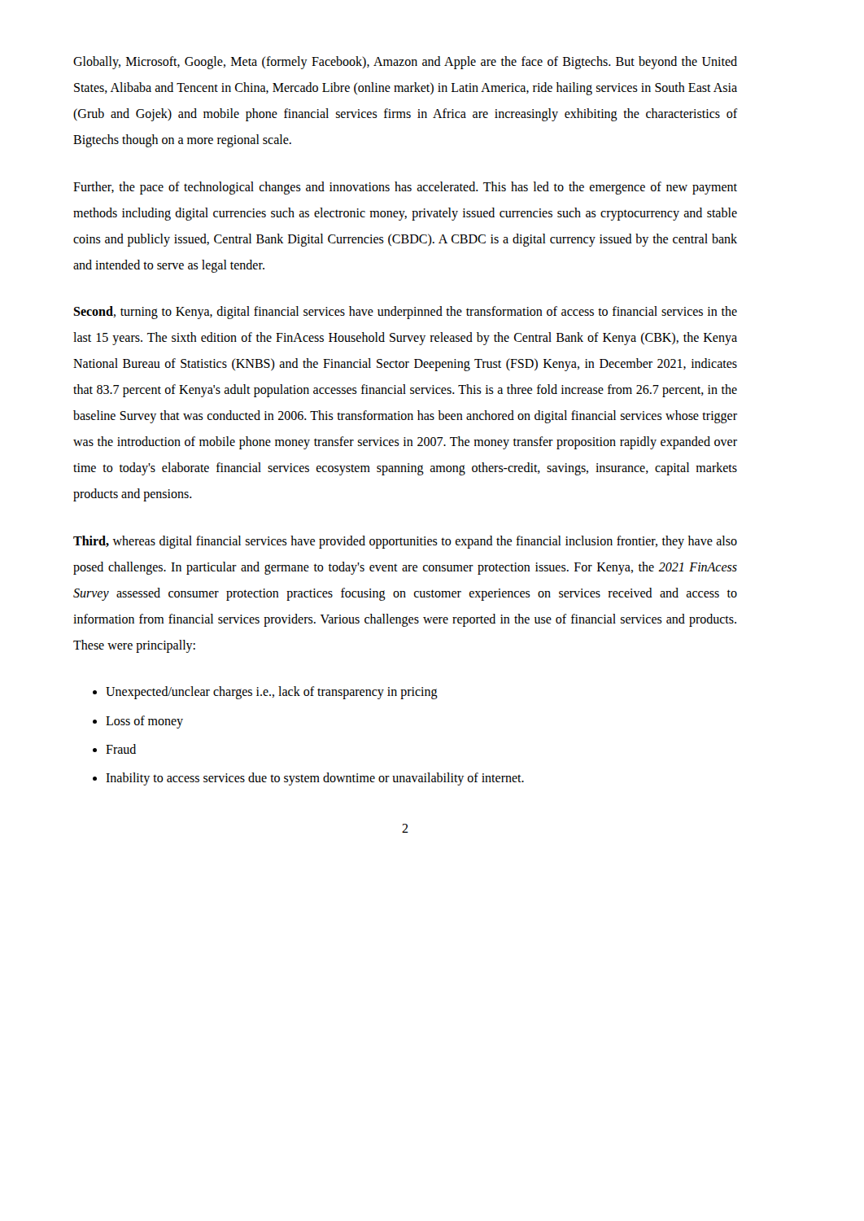Globally, Microsoft, Google, Meta (formely Facebook), Amazon and Apple are the face of Bigtechs. But beyond the United States, Alibaba and Tencent in China, Mercado Libre (online market) in Latin America, ride hailing services in South East Asia (Grub and Gojek) and mobile phone financial services firms in Africa are increasingly exhibiting the characteristics of Bigtechs though on a more regional scale.
Further, the pace of technological changes and innovations has accelerated. This has led to the emergence of new payment methods including digital currencies such as electronic money, privately issued currencies such as cryptocurrency and stable coins and publicly issued, Central Bank Digital Currencies (CBDC). A CBDC is a digital currency issued by the central bank and intended to serve as legal tender.
Second, turning to Kenya, digital financial services have underpinned the transformation of access to financial services in the last 15 years. The sixth edition of the FinAcess Household Survey released by the Central Bank of Kenya (CBK), the Kenya National Bureau of Statistics (KNBS) and the Financial Sector Deepening Trust (FSD) Kenya, in December 2021, indicates that 83.7 percent of Kenya's adult population accesses financial services. This is a three fold increase from 26.7 percent, in the baseline Survey that was conducted in 2006. This transformation has been anchored on digital financial services whose trigger was the introduction of mobile phone money transfer services in 2007. The money transfer proposition rapidly expanded over time to today's elaborate financial services ecosystem spanning among others-credit, savings, insurance, capital markets products and pensions.
Third, whereas digital financial services have provided opportunities to expand the financial inclusion frontier, they have also posed challenges. In particular and germane to today's event are consumer protection issues. For Kenya, the 2021 FinAcess Survey assessed consumer protection practices focusing on customer experiences on services received and access to information from financial services providers. Various challenges were reported in the use of financial services and products. These were principally:
Unexpected/unclear charges i.e., lack of transparency in pricing
Loss of money
Fraud
Inability to access services due to system downtime or unavailability of internet.
2